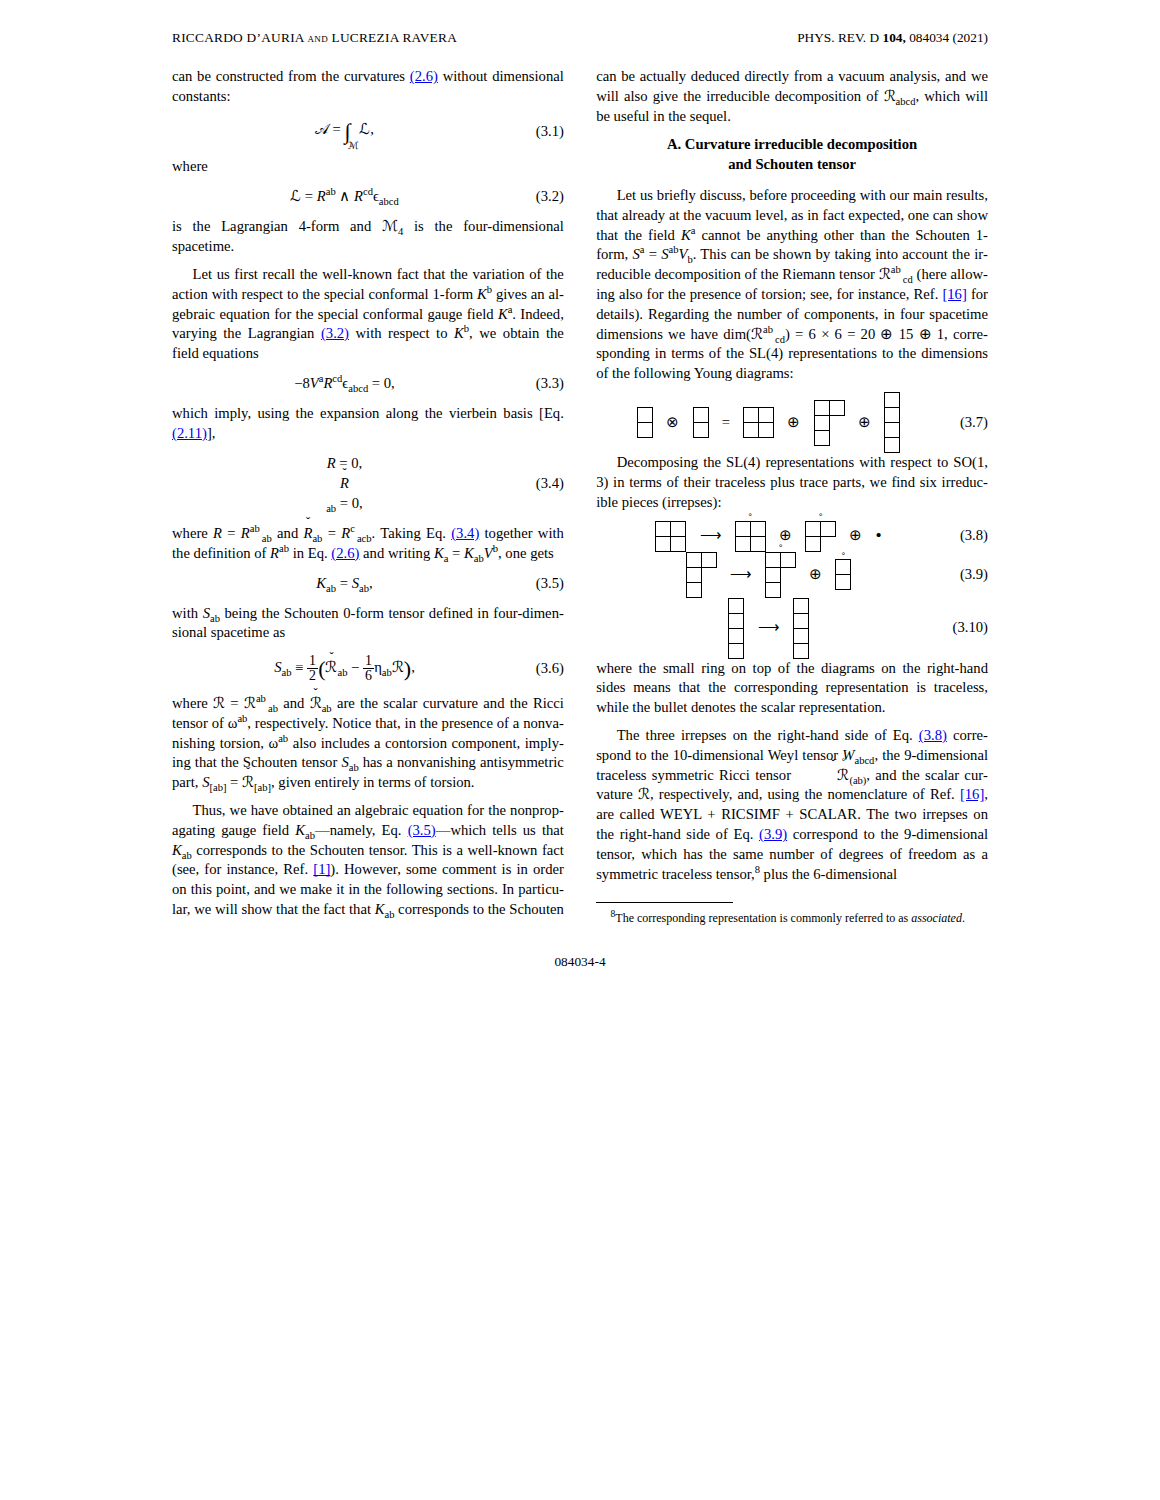RICCARDO D’AURIA and LUCREZIA RAVERA
PHYS. REV. D 104, 084034 (2021)
can be constructed from the curvatures (2.6) without dimensional constants:
𝒜 = ∫ℳ4   ℒ,
(3.1)
where
ℒ = Rab ∧ Rcdϵabcd
(3.2)
is the Lagrangian 4-form and ℳ4 is the four-dimensional spacetime.
Let us first recall the well-known fact that the variation of the action with respect to the special conformal 1-form Kb gives an algebraic equation for the special conformal gauge field Ka. Indeed, varying the Lagrangian (3.2) with respect to Kb, we obtain the field equations
−8VaRcdϵabcd = 0,
(3.3)
which imply, using the expansion along the vierbein basis [Eq. (2.11)],
R = 0, Rab = 0,
(3.4)
where R = Rab ab and Rab = Rc acb. Taking Eq. (3.4) together with the definition of Rab in Eq. (2.6) and writing Ka = KabVb, one gets
Kab = Sab,
(3.5)
with Sab being the Schouten 0-form tensor defined in four-dimensional spacetime as
Sab ≡ 12(ℛab − 16ηabℛ),
(3.6)
where ℛ = ℛab ab and ℛab are the scalar curvature and the Ricci tensor of ωab, respectively. Notice that, in the presence of a nonvanishing torsion, ωab also includes a contorsion component, implying that the Schouten tensor Sab has a nonvanishing antisymmetric part, S[ab] = ℛ[ab], given entirely in terms of torsion.
Thus, we have obtained an algebraic equation for the nonpropagating gauge field Kab—namely, Eq. (3.5)—which tells us that Kab corresponds to the Schouten tensor. This is a well-known fact (see, for instance, Ref. [1]). However, some comment is in order on this point, and we make it in the following sections. In particular, we will show that the fact that Kab corresponds to the Schouten can be actually deduced directly from a vacuum analysis, and we will also give the irreducible decomposition of ℛabcd, which will be useful in the sequel.
A. Curvature irreducible decomposition
and Schouten tensor
Let us briefly discuss, before proceeding with our main results, that already at the vacuum level, as in fact expected, one can show that the field Ka cannot be anything other than the Schouten 1-form, Sa = SabVb. This can be shown by taking into account the irreducible decomposition of the Riemann tensor ℛab cd (here allowing also for the presence of torsion; see, for instance, Ref. [16] for details). Regarding the number of components, in four spacetime dimensions we have dim(ℛab cd) = 6 × 6 = 20 ⊕ 15 ⊕ 1, corresponding in terms of the SL(4) representations to the dimensions of the following Young diagrams:
⊗ = ⊕ ⊕
(3.7)
Decomposing the SL(4) representations with respect to SO(1, 3) in terms of their traceless plus trace parts, we find six irreducible pieces (irrepses):
⟶ ⊕ ⊕ •
(3.8)
⟶ ⊕
(3.9)
⟶
(3.10)
where the small ring on top of the diagrams on the right-hand sides means that the corresponding representation is traceless, while the bullet denotes the scalar representation.
The three irrepses on the right-hand side of Eq. (3.8) correspond to the 10-dimensional Weyl tensor Wabcd, the 9-dimensional traceless symmetric Ricci tensor ℛ(ab), and the scalar curvature ℛ, respectively, and, using the nomenclature of Ref. [16], are called WEYL + RICSIMF + SCALAR. The two irrepses on the right-hand side of Eq. (3.9) correspond to the 9-dimensional tensor, which has the same number of degrees of freedom as a symmetric traceless tensor,8 plus the 6-dimensional
8The corresponding representation is commonly referred to as associated.
084034-4